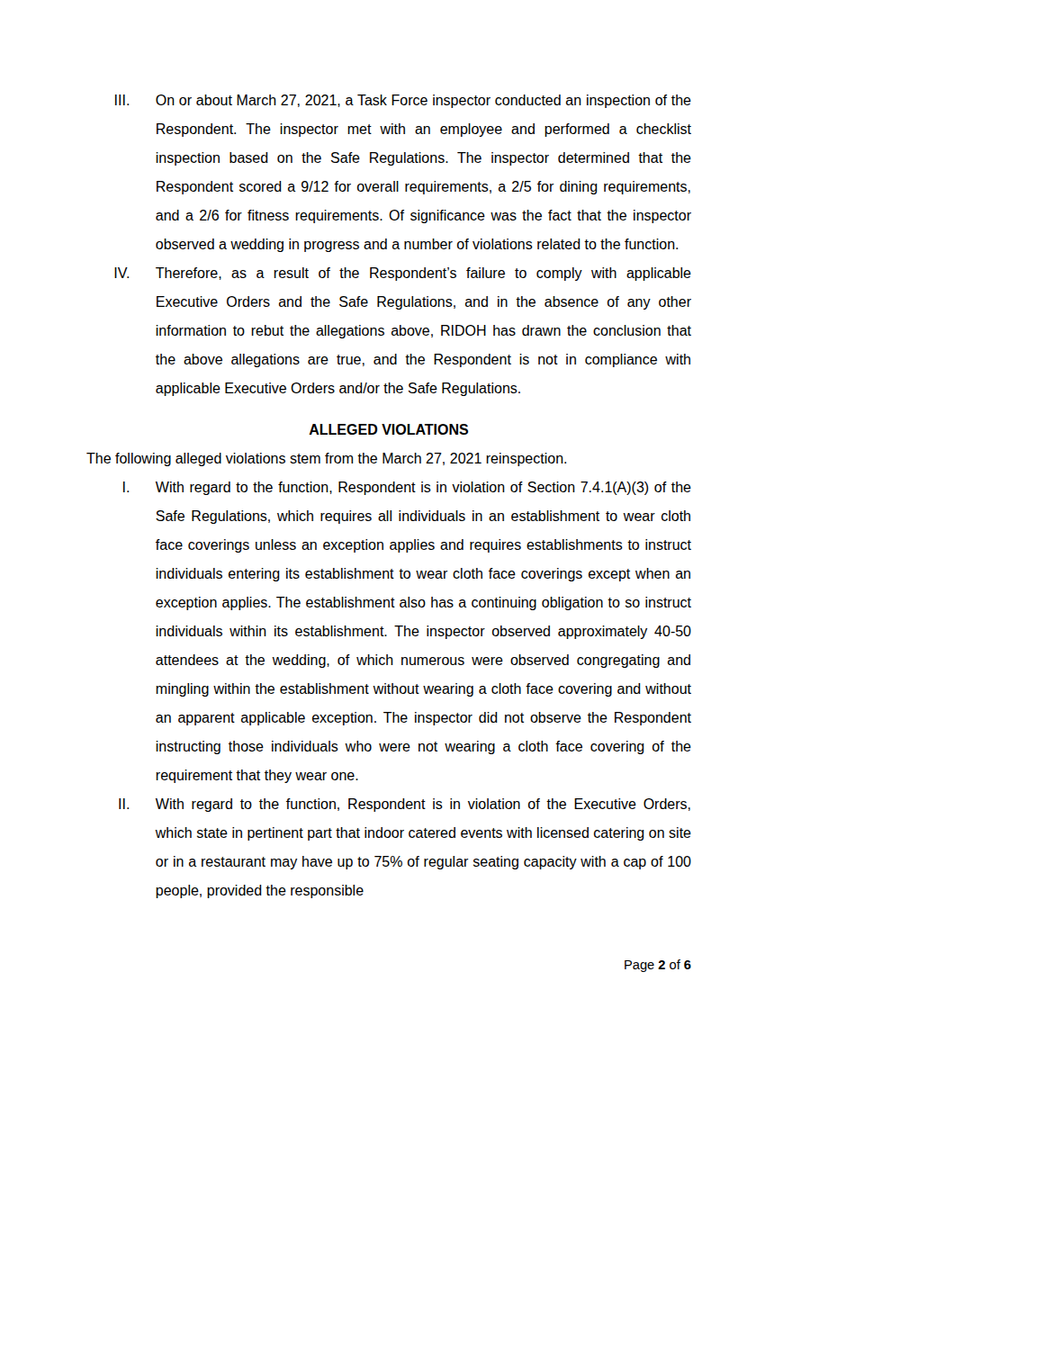On or about March 27, 2021, a Task Force inspector conducted an inspection of the Respondent. The inspector met with an employee and performed a checklist inspection based on the Safe Regulations. The inspector determined that the Respondent scored a 9/12 for overall requirements, a 2/5 for dining requirements, and a 2/6 for fitness requirements. Of significance was the fact that the inspector observed a wedding in progress and a number of violations related to the function.
Therefore, as a result of the Respondent’s failure to comply with applicable Executive Orders and the Safe Regulations, and in the absence of any other information to rebut the allegations above, RIDOH has drawn the conclusion that the above allegations are true, and the Respondent is not in compliance with applicable Executive Orders and/or the Safe Regulations.
ALLEGED VIOLATIONS
The following alleged violations stem from the March 27, 2021 reinspection.
With regard to the function, Respondent is in violation of Section 7.4.1(A)(3) of the Safe Regulations, which requires all individuals in an establishment to wear cloth face coverings unless an exception applies and requires establishments to instruct individuals entering its establishment to wear cloth face coverings except when an exception applies. The establishment also has a continuing obligation to so instruct individuals within its establishment. The inspector observed approximately 40-50 attendees at the wedding, of which numerous were observed congregating and mingling within the establishment without wearing a cloth face covering and without an apparent applicable exception. The inspector did not observe the Respondent instructing those individuals who were not wearing a cloth face covering of the requirement that they wear one.
With regard to the function, Respondent is in violation of the Executive Orders, which state in pertinent part that indoor catered events with licensed catering on site or in a restaurant may have up to 75% of regular seating capacity with a cap of 100 people, provided the responsible
Page 2 of 6